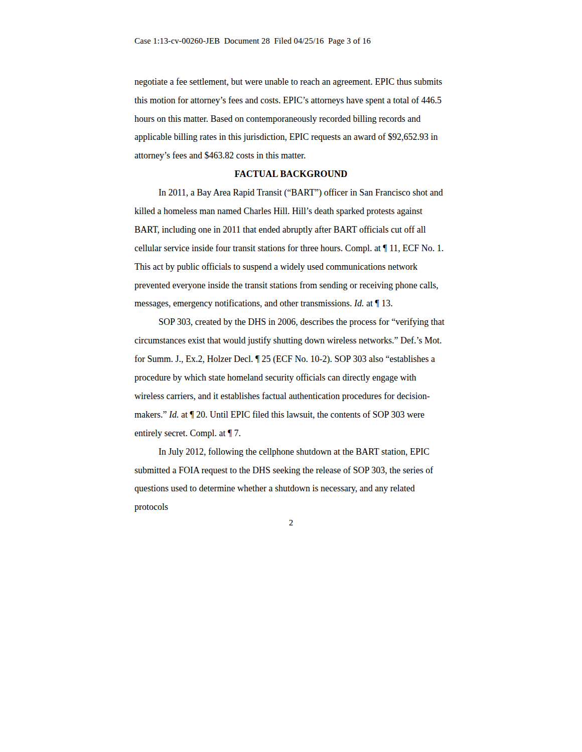Case 1:13-cv-00260-JEB Document 28 Filed 04/25/16 Page 3 of 16
negotiate a fee settlement, but were unable to reach an agreement. EPIC thus submits this motion for attorney’s fees and costs. EPIC’s attorneys have spent a total of 446.5 hours on this matter. Based on contemporaneously recorded billing records and applicable billing rates in this jurisdiction, EPIC requests an award of $92,652.93 in attorney’s fees and $463.82 costs in this matter.
FACTUAL BACKGROUND
In 2011, a Bay Area Rapid Transit (“BART”) officer in San Francisco shot and killed a homeless man named Charles Hill. Hill’s death sparked protests against BART, including one in 2011 that ended abruptly after BART officials cut off all cellular service inside four transit stations for three hours. Compl. at ¶ 11, ECF No. 1. This act by public officials to suspend a widely used communications network prevented everyone inside the transit stations from sending or receiving phone calls, messages, emergency notifications, and other transmissions. Id. at ¶ 13.
SOP 303, created by the DHS in 2006, describes the process for “verifying that circumstances exist that would justify shutting down wireless networks.” Def.’s Mot. for Summ. J., Ex.2, Holzer Decl. ¶ 25 (ECF No. 10-2). SOP 303 also “establishes a procedure by which state homeland security officials can directly engage with wireless carriers, and it establishes factual authentication procedures for decision-makers.” Id. at ¶ 20. Until EPIC filed this lawsuit, the contents of SOP 303 were entirely secret. Compl. at ¶ 7.
In July 2012, following the cellphone shutdown at the BART station, EPIC submitted a FOIA request to the DHS seeking the release of SOP 303, the series of questions used to determine whether a shutdown is necessary, and any related protocols
2